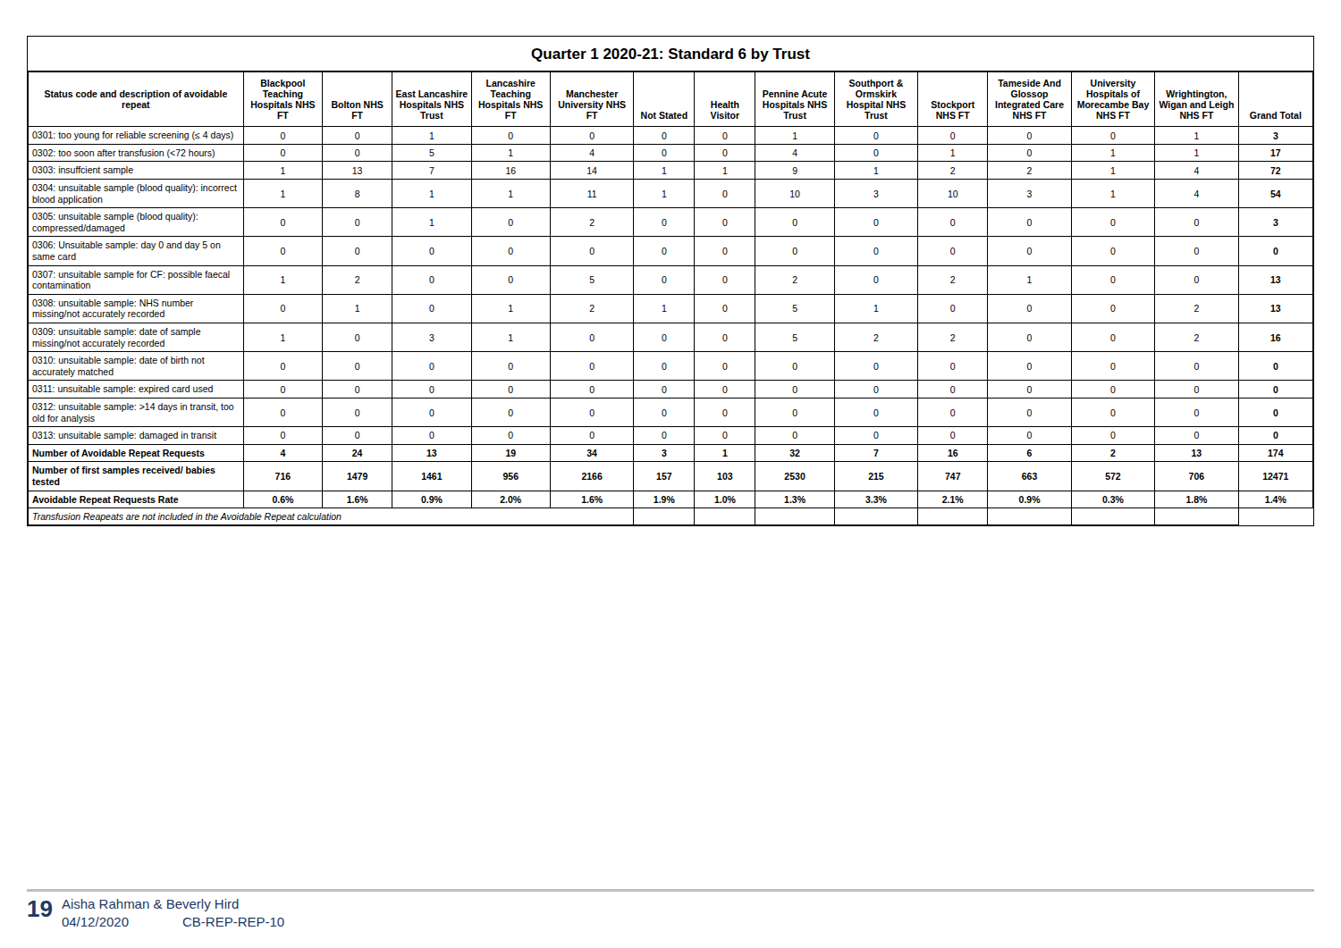Quarter 1 2020-21: Standard 6 by Trust
| Status code and description of avoidable repeat | Blackpool Teaching Hospitals NHS FT | Bolton NHS FT | East Lancashire Hospitals NHS Trust | Lancashire Teaching Hospitals NHS FT | Manchester University NHS FT | Not Stated | Health Visitor | Pennine Acute Hospitals NHS Trust | Southport & Ormskirk Hospital NHS Trust | Stockport NHS FT | Tameside And Glossop Integrated Care NHS FT | University Hospitals of Morecambe Bay NHS FT | Wrightington, Wigan and Leigh NHS FT | Grand Total |
| --- | --- | --- | --- | --- | --- | --- | --- | --- | --- | --- | --- | --- | --- | --- |
| 0301: too young for reliable screening (≤ 4 days) | 0 | 0 | 1 | 0 | 0 | 0 | 0 | 1 | 0 | 0 | 0 | 0 | 1 | 3 |
| 0302: too soon after transfusion (<72 hours) | 0 | 0 | 5 | 1 | 4 | 0 | 0 | 4 | 0 | 1 | 0 | 1 | 1 | 17 |
| 0303: insuffcient sample | 1 | 13 | 7 | 16 | 14 | 1 | 1 | 9 | 1 | 2 | 2 | 1 | 4 | 72 |
| 0304: unsuitable sample (blood quality): incorrect blood application | 1 | 8 | 1 | 1 | 11 | 1 | 0 | 10 | 3 | 10 | 3 | 1 | 4 | 54 |
| 0305: unsuitable sample (blood quality): compressed/damaged | 0 | 0 | 1 | 0 | 2 | 0 | 0 | 0 | 0 | 0 | 0 | 0 | 0 | 3 |
| 0306: Unsuitable sample: day 0 and day 5 on same card | 0 | 0 | 0 | 0 | 0 | 0 | 0 | 0 | 0 | 0 | 0 | 0 | 0 | 0 |
| 0307: unsuitable sample for CF: possible faecal contamination | 1 | 2 | 0 | 0 | 5 | 0 | 0 | 2 | 0 | 2 | 1 | 0 | 0 | 13 |
| 0308: unsuitable sample: NHS number missing/not accurately recorded | 0 | 1 | 0 | 1 | 2 | 1 | 0 | 5 | 1 | 0 | 0 | 0 | 2 | 13 |
| 0309: unsuitable sample: date of sample missing/not accurately recorded | 1 | 0 | 3 | 1 | 0 | 0 | 0 | 5 | 2 | 2 | 0 | 0 | 2 | 16 |
| 0310: unsuitable sample: date of birth not accurately matched | 0 | 0 | 0 | 0 | 0 | 0 | 0 | 0 | 0 | 0 | 0 | 0 | 0 | 0 |
| 0311: unsuitable sample: expired card used | 0 | 0 | 0 | 0 | 0 | 0 | 0 | 0 | 0 | 0 | 0 | 0 | 0 | 0 |
| 0312: unsuitable sample: >14 days in transit, too old for analysis | 0 | 0 | 0 | 0 | 0 | 0 | 0 | 0 | 0 | 0 | 0 | 0 | 0 | 0 |
| 0313: unsuitable sample: damaged in transit | 0 | 0 | 0 | 0 | 0 | 0 | 0 | 0 | 0 | 0 | 0 | 0 | 0 | 0 |
| Number of Avoidable Repeat Requests | 4 | 24 | 13 | 19 | 34 | 3 | 1 | 32 | 7 | 16 | 6 | 2 | 13 | 174 |
| Number of first samples received/ babies tested | 716 | 1479 | 1461 | 956 | 2166 | 157 | 103 | 2530 | 215 | 747 | 663 | 572 | 706 | 12471 |
| Avoidable Repeat Requests Rate | 0.6% | 1.6% | 0.9% | 2.0% | 1.6% | 1.9% | 1.0% | 1.3% | 3.3% | 2.1% | 0.9% | 0.3% | 1.8% | 1.4% |
| Transfusion Reapeats are not included in the Avoidable Repeat calculation | | | | | | | | |
19
Aisha Rahman & Beverly Hird
04/12/2020 CB-REP-REP-10